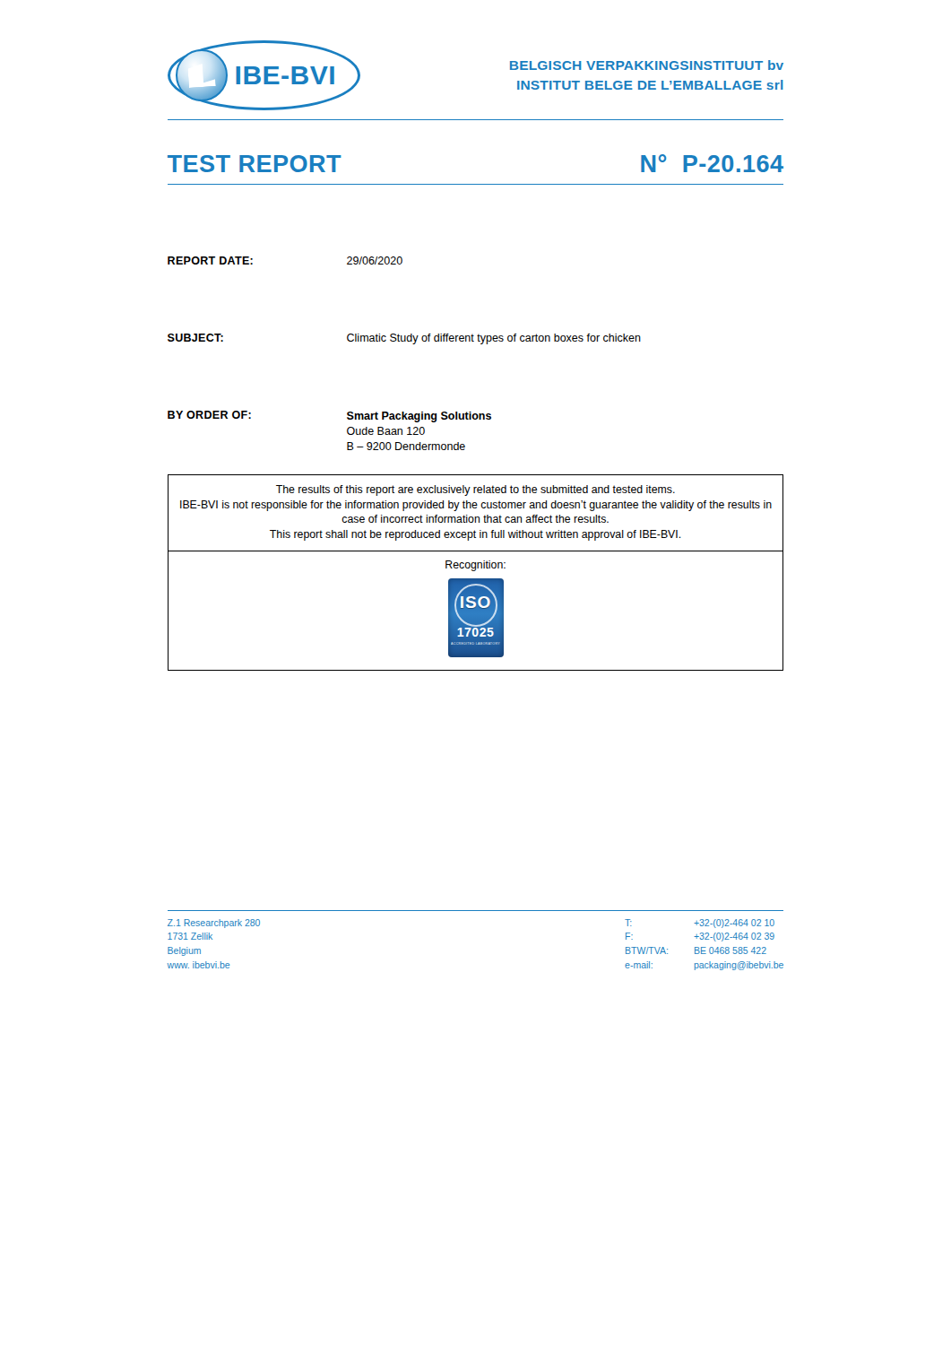IBE-BVI
BELGISCH VERPAKKINGSINSTITUUT bv
INSTITUT BELGE DE L’EMBALLAGE srl
TEST REPORT
N° P-20.164
REPORT DATE:
29/06/2020
SUBJECT:
Climatic Study of different types of carton boxes for chicken
BY ORDER OF:
Smart Packaging Solutions
Oude Baan 120
B – 9200 Dendermonde
The results of this report are exclusively related to the submitted and tested items.
IBE-BVI is not responsible for the information provided by the customer and doesn’t guarantee the validity of the results in case of incorrect information that can affect the results.
This report shall not be reproduced except in full without written approval of IBE-BVI.
Recognition:
ISO
17025
ACCREDITED LABORATORY
Z.1 Researchpark 280
1731 Zellik
Belgium
www. ibebvi.be
T:
F:
BTW/TVA:
e-mail:
+32-(0)2-464 02 10
+32-(0)2-464 02 39
BE 0468 585 422
packaging@ibebvi.be